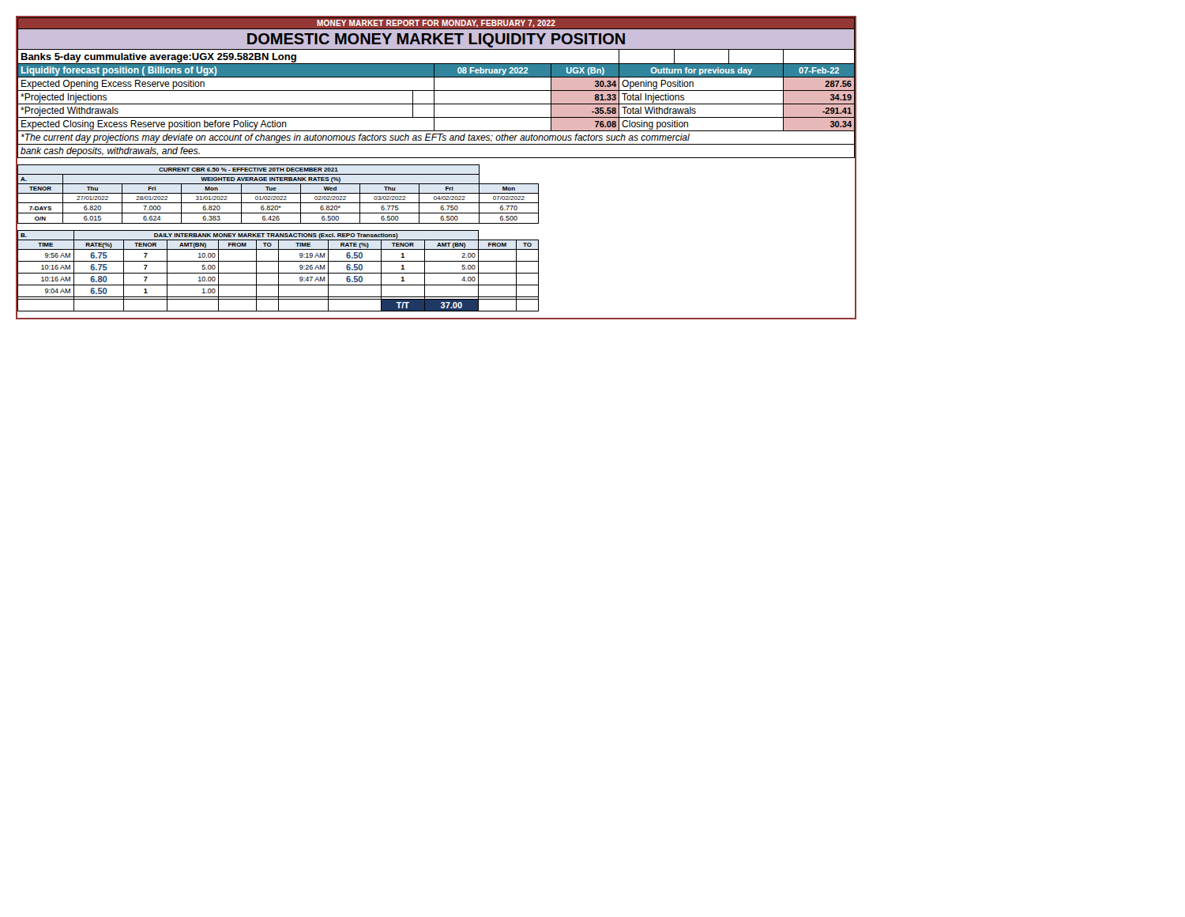| / MONEY MARKET REPORT FOR MONDAY, FEBRUARY 7, 2022 / / DOMESTIC MONEY MARKET LIQUIDITY POSITION / / Banks 5-day cummulative average:UGX 259.582BN Long / / / / / / Liquidity forecast position ( Billions of Ugx) / 08 February 2022 / UGX (Bn) / Outturn for previous day / 07-Feb-22 / / Expected Opening Excess Reserve position / / 30.34 / Opening Position / 287.56 / / *Projected Injections / / / 81.33 / Total Injections / 34.19 / / *Projected Withdrawals / / / -35.58 / Total Withdrawals / -291.41 / / Expected Closing Excess Reserve position before Policy Action / / 76.08 / Closing position / 30.34 / / *The current day projections may deviate on account of changes in autonomous factors such as EFTs and taxes; other autonomous factors such as commercial / / bank cash deposits, withdrawals, and fees. / / CURRENT CBR 6.50 % - EFFECTIVE 20TH DECEMBER 2021 / / A. / WEIGHTED AVERAGE INTERBANK RATES (%) / / TENOR / Thu / Fri / Mon / Tue / Wed / Thu / Fri / Mon / / / 27/01/2022 / 28/01/2022 / 31/01/2022 / 01/02/2022 / 02/02/2022 / 03/02/2022 / 04/02/2022 / 07/02/2022 / / 7-DAYS / 6.820 / 7.000 / 6.820 / 6.820* / 6.820* / 6.775 / 6.750 / 6.770 / / O/N / 6.015 / 6.624 / 6.383 / 6.426 / 6.500 / 6.500 / 6.500 / 6.500 / / B. / DAILY INTERBANK MONEY MARKET TRANSACTIONS (Excl. REPO Transactions) / / TIME / RATE(%) / TENOR / AMT(BN) / FROM / TO / TIME / RATE (%) / TENOR / AMT (BN) / FROM / TO / / 9:56 AM / 6.75 / 7 / 10.00 / / / 9:19 AM / 6.50 / 1 / 2.00 / / / / 10:16 AM / 6.75 / 7 / 5.00 / / / 9:26 AM / 6.50 / 1 / 5.00 / / / / 10:16 AM / 6.80 / 7 / 10.00 / / / 9:47 AM / 6.50 / 1 / 4.00 / / / / 9:04 AM / 6.50 / 1 / 1.00 / / / / / / / / / / / / / / / / / / T/T / 37.00 / / / |